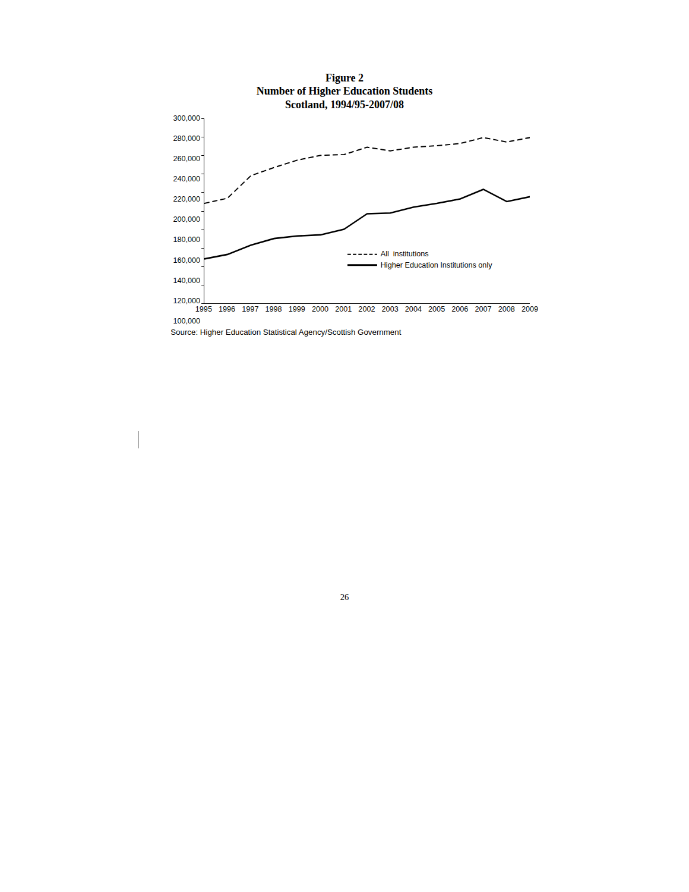Figure 2 Number of Higher Education Students Scotland, 1994/95-2007/08
300,000 280,000 260,000 240,000 220,000 200,000 180,000 160,000 140,000 120,000 100,000
All institutions
Higher Education Institutions only
1995 1996 1997 1998 1999 2000 2001 2002 2003 2004 2005 2006 2007 2008 2009
Source: Higher Education Statistical Agency/Scottish Government
26